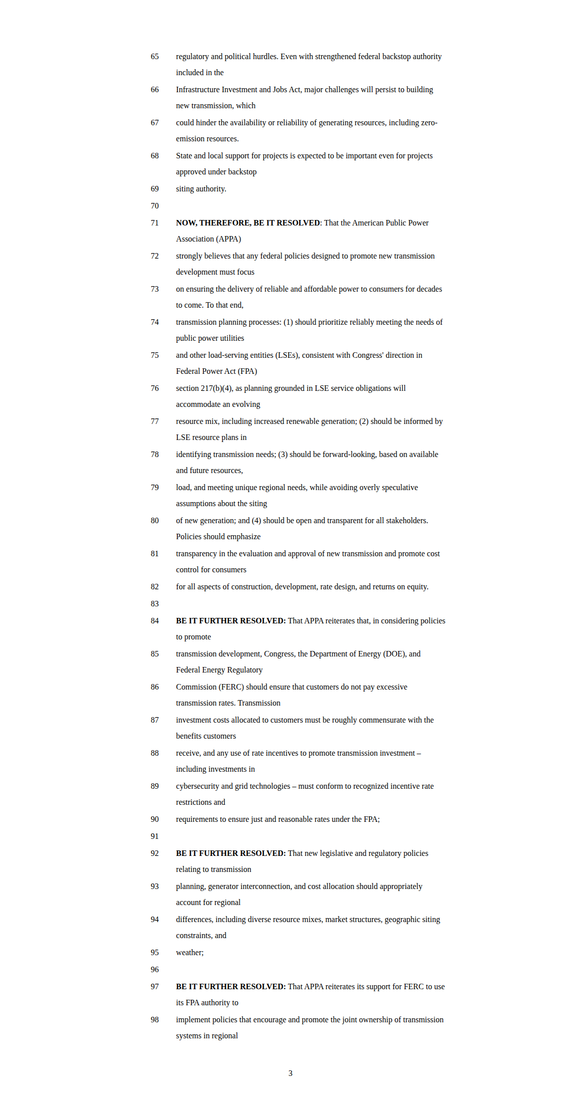| 65 | regulatory and political hurdles. Even with strengthened federal backstop authority included in the |
| 66 | Infrastructure Investment and Jobs Act, major challenges will persist to building new transmission, which |
| 67 | could hinder the availability or reliability of generating resources, including zero-emission resources. |
| 68 | State and local support for projects is expected to be important even for projects approved under backstop |
| 69 | siting authority. |
| 70 | |
| 71 | NOW, THEREFORE, BE IT RESOLVED : That the American Public Power Association (APPA) |
| 72 | strongly believes that any federal policies designed to promote new transmission development must focus |
| 73 | on ensuring the delivery of reliable and affordable power to consumers for decades to come. To that end, |
| 74 | transmission planning processes: (1) should prioritize reliably meeting the needs of public power utilities |
| 75 | and other load-serving entities (LSEs), consistent with Congress' direction in Federal Power Act (FPA) |
| 76 | section 217(b)(4), as planning grounded in LSE service obligations will accommodate an evolving |
| 77 | resource mix, including increased renewable generation; (2) should be informed by LSE resource plans in |
| 78 | identifying transmission needs; (3) should be forward-looking, based on available and future resources, |
| 79 | load, and meeting unique regional needs, while avoiding overly speculative assumptions about the siting |
| 80 | of new generation; and (4) should be open and transparent for all stakeholders. Policies should emphasize |
| 81 | transparency in the evaluation and approval of new transmission and promote cost control for consumers |
| 82 | for all aspects of construction, development, rate design, and returns on equity. |
| 83 | |
| 84 | BE IT FURTHER RESOLVED: That APPA reiterates that, in considering policies to promote |
| 85 | transmission development, Congress, the Department of Energy (DOE), and Federal Energy Regulatory |
| 86 | Commission (FERC) should ensure that customers do not pay excessive transmission rates. Transmission |
| 87 | investment costs allocated to customers must be roughly commensurate with the benefits customers |
| 88 | receive, and any use of rate incentives to promote transmission investment – including investments in |
| 89 | cybersecurity and grid technologies – must conform to recognized incentive rate restrictions and |
| 90 | requirements to ensure just and reasonable rates under the FPA; |
| 91 | |
| 92 | BE IT FURTHER RESOLVED: That new legislative and regulatory policies relating to transmission |
| 93 | planning, generator interconnection, and cost allocation should appropriately account for regional |
| 94 | differences, including diverse resource mixes, market structures, geographic siting constraints, and |
| 95 | weather; |
| 96 | |
| 97 | BE IT FURTHER RESOLVED: That APPA reiterates its support for FERC to use its FPA authority to |
| 98 | implement policies that encourage and promote the joint ownership of transmission systems in regional |
3